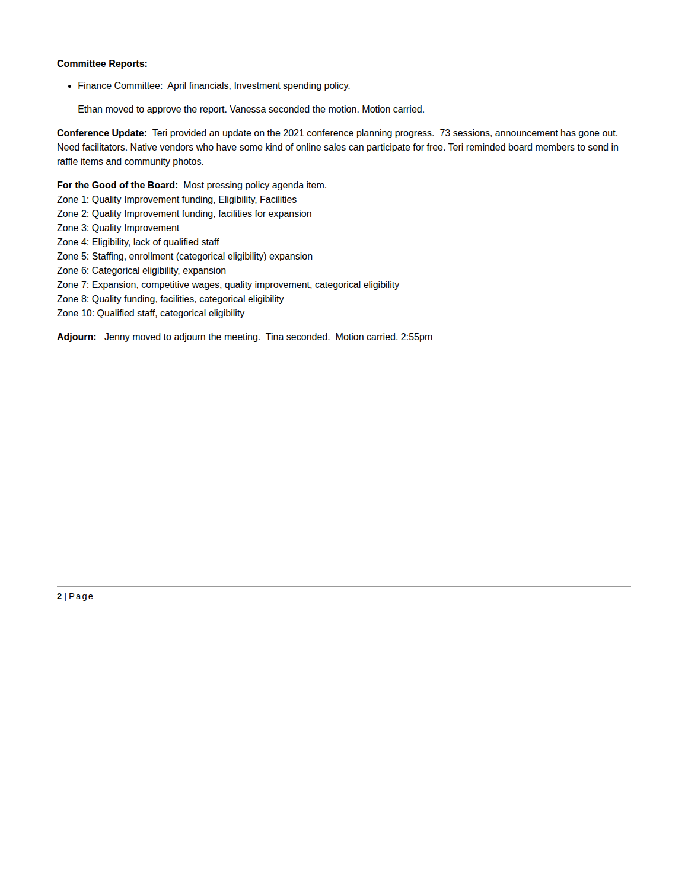Committee Reports:
Finance Committee: April financials, Investment spending policy.
Ethan moved to approve the report. Vanessa seconded the motion. Motion carried.
Conference Update: Teri provided an update on the 2021 conference planning progress. 73 sessions, announcement has gone out. Need facilitators. Native vendors who have some kind of online sales can participate for free. Teri reminded board members to send in raffle items and community photos.
For the Good of the Board: Most pressing policy agenda item.
Zone 1: Quality Improvement funding, Eligibility, Facilities
Zone 2: Quality Improvement funding, facilities for expansion
Zone 3: Quality Improvement
Zone 4: Eligibility, lack of qualified staff
Zone 5: Staffing, enrollment (categorical eligibility) expansion
Zone 6: Categorical eligibility, expansion
Zone 7: Expansion, competitive wages, quality improvement, categorical eligibility
Zone 8: Quality funding, facilities, categorical eligibility
Zone 10: Qualified staff, categorical eligibility
Adjourn: Jenny moved to adjourn the meeting. Tina seconded. Motion carried. 2:55pm
2 | Page